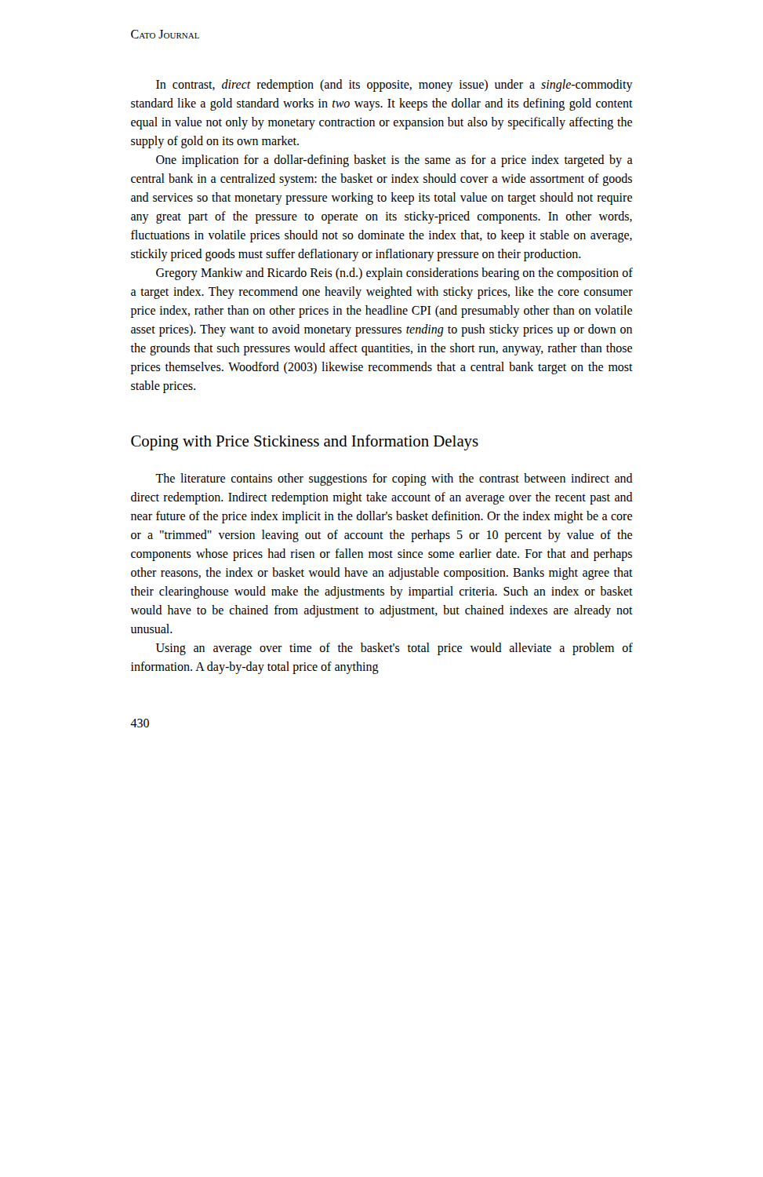Cato Journal
In contrast, direct redemption (and its opposite, money issue) under a single-commodity standard like a gold standard works in two ways. It keeps the dollar and its defining gold content equal in value not only by monetary contraction or expansion but also by specifically affecting the supply of gold on its own market.
One implication for a dollar-defining basket is the same as for a price index targeted by a central bank in a centralized system: the basket or index should cover a wide assortment of goods and services so that monetary pressure working to keep its total value on target should not require any great part of the pressure to operate on its sticky-priced components. In other words, fluctuations in volatile prices should not so dominate the index that, to keep it stable on average, stickily priced goods must suffer deflationary or inflationary pressure on their production.
Gregory Mankiw and Ricardo Reis (n.d.) explain considerations bearing on the composition of a target index. They recommend one heavily weighted with sticky prices, like the core consumer price index, rather than on other prices in the headline CPI (and presumably other than on volatile asset prices). They want to avoid monetary pressures tending to push sticky prices up or down on the grounds that such pressures would affect quantities, in the short run, anyway, rather than those prices themselves. Woodford (2003) likewise recommends that a central bank target on the most stable prices.
Coping with Price Stickiness and Information Delays
The literature contains other suggestions for coping with the contrast between indirect and direct redemption. Indirect redemption might take account of an average over the recent past and near future of the price index implicit in the dollar's basket definition. Or the index might be a core or a "trimmed" version leaving out of account the perhaps 5 or 10 percent by value of the components whose prices had risen or fallen most since some earlier date. For that and perhaps other reasons, the index or basket would have an adjustable composition. Banks might agree that their clearinghouse would make the adjustments by impartial criteria. Such an index or basket would have to be chained from adjustment to adjustment, but chained indexes are already not unusual.
Using an average over time of the basket's total price would alleviate a problem of information. A day-by-day total price of anything
430